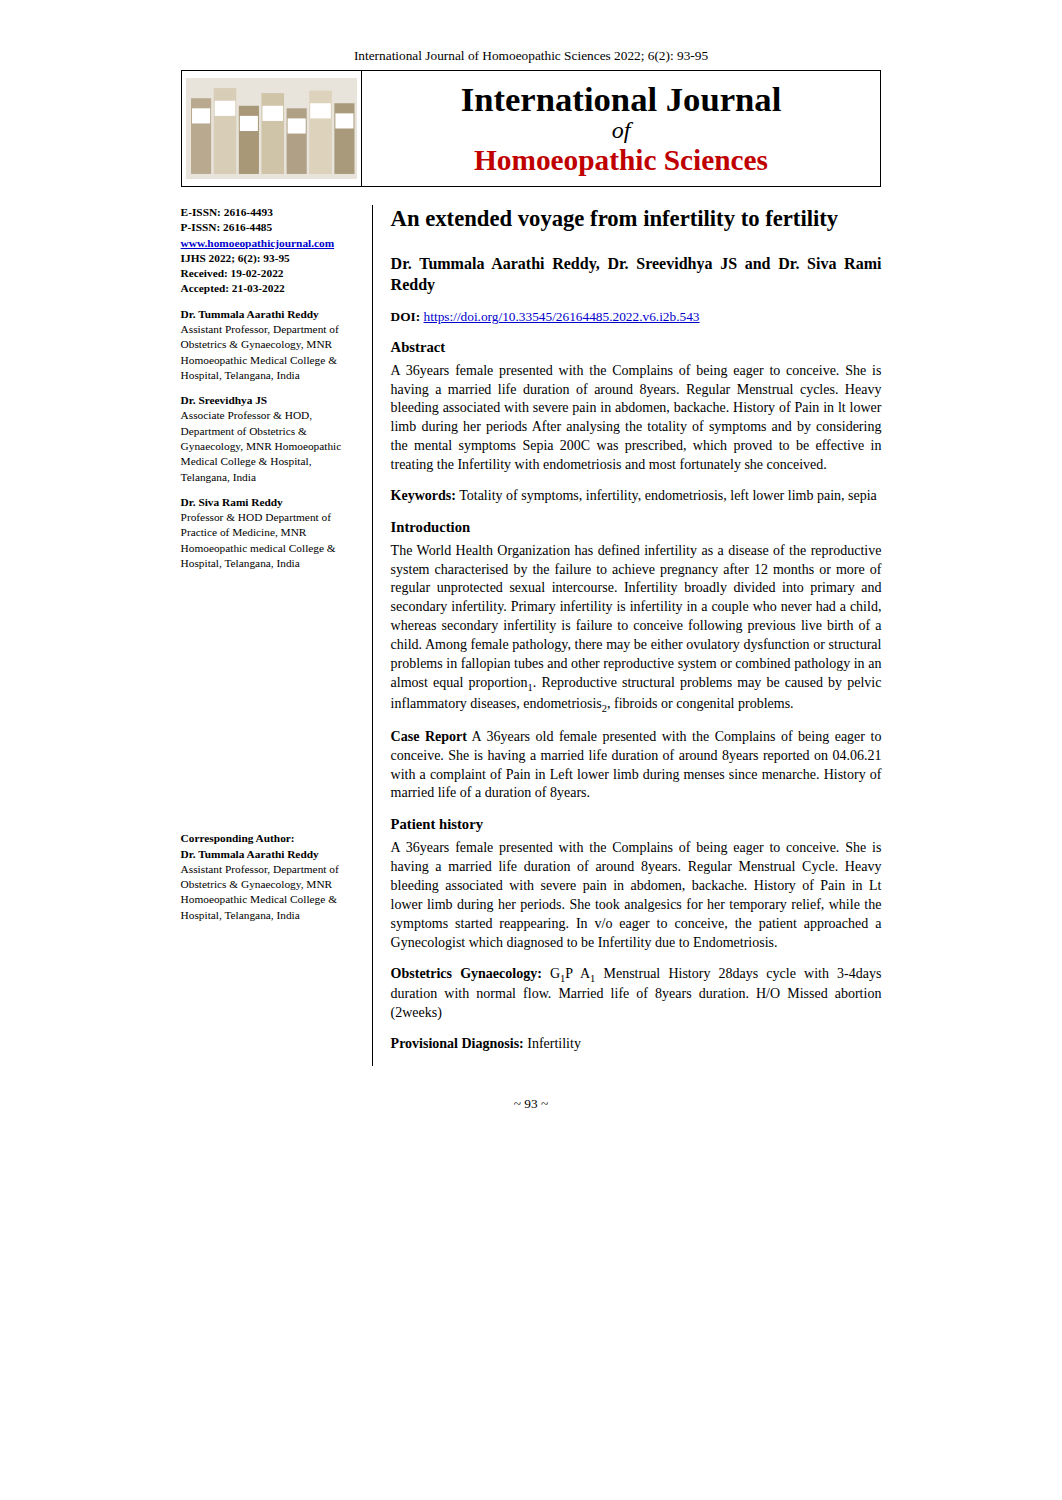International Journal of Homoeopathic Sciences 2022; 6(2): 93-95
International Journal
of
Homoeopathic Sciences
E-ISSN: 2616-4493
P-ISSN: 2616-4485
www.homoeopathicjournal.com
IJHS 2022; 6(2): 93-95
Received: 19-02-2022
Accepted: 21-03-2022
Dr. Tummala Aarathi Reddy Assistant Professor, Department of Obstetrics & Gynaecology, MNR Homoeopathic Medical College & Hospital, Telangana, India
Dr. Sreevidhya JS Associate Professor & HOD, Department of Obstetrics & Gynaecology, MNR Homoeopathic Medical College & Hospital, Telangana, India
Dr. Siva Rami Reddy Professor & HOD Department of Practice of Medicine, MNR Homoeopathic medical College & Hospital, Telangana, India
Corresponding Author:
Dr. Tummala Aarathi Reddy
Assistant Professor, Department of Obstetrics & Gynaecology, MNR Homoeopathic Medical College & Hospital, Telangana, India
An extended voyage from infertility to fertility
Dr. Tummala Aarathi Reddy, Dr. Sreevidhya JS and Dr. Siva Rami Reddy
DOI: https://doi.org/10.33545/26164485.2022.v6.i2b.543
Abstract
A 36years female presented with the Complains of being eager to conceive. She is having a married life duration of around 8years. Regular Menstrual cycles. Heavy bleeding associated with severe pain in abdomen, backache. History of Pain in lt lower limb during her periods After analysing the totality of symptoms and by considering the mental symptoms Sepia 200C was prescribed, which proved to be effective in treating the Infertility with endometriosis and most fortunately she conceived.
Keywords: Totality of symptoms, infertility, endometriosis, left lower limb pain, sepia
Introduction
The World Health Organization has defined infertility as a disease of the reproductive system characterised by the failure to achieve pregnancy after 12 months or more of regular unprotected sexual intercourse. Infertility broadly divided into primary and secondary infertility. Primary infertility is infertility in a couple who never had a child, whereas secondary infertility is failure to conceive following previous live birth of a child. Among female pathology, there may be either ovulatory dysfunction or structural problems in fallopian tubes and other reproductive system or combined pathology in an almost equal proportion1. Reproductive structural problems may be caused by pelvic inflammatory diseases, endometriosis2, fibroids or congenital problems.
Case Report A 36years old female presented with the Complains of being eager to conceive. She is having a married life duration of around 8years reported on 04.06.21 with a complaint of Pain in Left lower limb during menses since menarche. History of married life of a duration of 8years.
Patient history
A 36years female presented with the Complains of being eager to conceive. She is having a married life duration of around 8years. Regular Menstrual Cycle. Heavy bleeding associated with severe pain in abdomen, backache. History of Pain in Lt lower limb during her periods. She took analgesics for her temporary relief, while the symptoms started reappearing. In v/o eager to conceive, the patient approached a Gynecologist which diagnosed to be Infertility due to Endometriosis.
Obstetrics Gynaecology: G1P A1 Menstrual History 28days cycle with 3-4days duration with normal flow. Married life of 8years duration. H/O Missed abortion (2weeks)
Provisional Diagnosis: Infertility
~ 93 ~